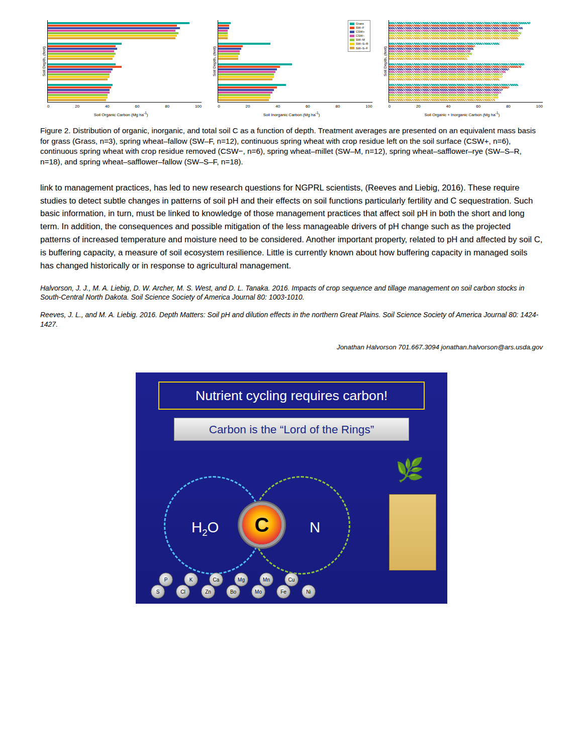Soil Depth, (feet)
020406080100
Soil Organic Carbon (Mg ha-1)
Grass
SW–F
CSW+
CSW−
SW–M
SW–S–R
SW–S–F
Soil Depth, (feet)
020406080100
Soil Inorganic Carbon (Mg ha-1)
Soil Depth, (feet)
020406080100
Soil Organic + Inorganic Carbon (Mg ha-1)
Figure 2. Distribution of organic, inorganic, and total soil C as a function of depth. Treatment averages are presented on an equivalent mass basis for grass (Grass, n=3), spring wheat–fallow (SW–F, n=12), continuous spring wheat with crop residue left on the soil surface (CSW+, n=6), continuous spring wheat with crop residue removed (CSW−, n=6), spring wheat–millet (SW–M, n=12), spring wheat–safflower–rye (SW–S–R, n=18), and spring wheat–safflower–fallow (SW–S–F, n=18).
link to management practices, has led to new research questions for NGPRL scientists, (Reeves and Liebig, 2016). These require studies to detect subtle changes in patterns of soil pH and their effects on soil functions particularly fertility and C sequestration. Such basic information, in turn, must be linked to knowledge of those management practices that affect soil pH in both the short and long term. In addition, the consequences and possible mitigation of the less manageable drivers of pH change such as the projected patterns of increased temperature and moisture need to be considered. Another important property, related to pH and affected by soil C, is buffering capacity, a measure of soil ecosystem resilience. Little is currently known about how buffering capacity in managed soils has changed historically or in response to agricultural management.
Halvorson, J. J., M. A. Liebig, D. W. Archer, M. S. West, and D. L. Tanaka. 2016. Impacts of crop sequence and tillage management on soil carbon stocks in South-Central North Dakota. Soil Science Society of America Journal 80: 1003-1010.
Reeves, J. L., and M. A. Liebig. 2016. Depth Matters: Soil pH and dilution effects in the northern Great Plains. Soil Science Society of America Journal 80: 1424-1427.
Jonathan Halvorson 701.667.3094 jonathan.halvorson@ars.usda.gov
Nutrient cycling requires carbon!
Carbon is the “Lord of the Rings”
H2O
N
C
🌿
P
K
Ca
Mg
Mn
Cu
S
Cl
Zn
Bo
Mo
Fe
Ni